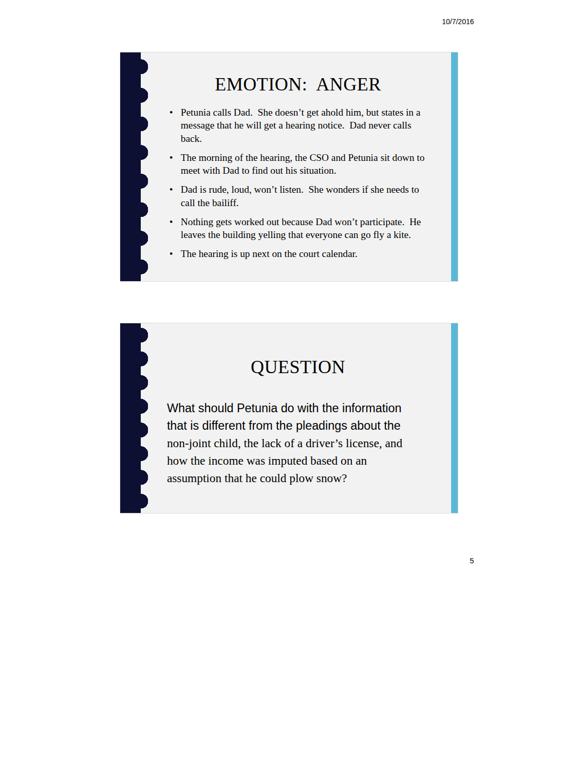10/7/2016
EMOTION: ANGER
Petunia calls Dad. She doesn’t get ahold him, but states in a message that he will get a hearing notice. Dad never calls back.
The morning of the hearing, the CSO and Petunia sit down to meet with Dad to find out his situation.
Dad is rude, loud, won’t listen. She wonders if she needs to call the bailiff.
Nothing gets worked out because Dad won’t participate. He leaves the building yelling that everyone can go fly a kite.
The hearing is up next on the court calendar.
QUESTION
What should Petunia do with the information that is different from the pleadings about the non-joint child, the lack of a driver’s license, and how the income was imputed based on an assumption that he could plow snow?
5